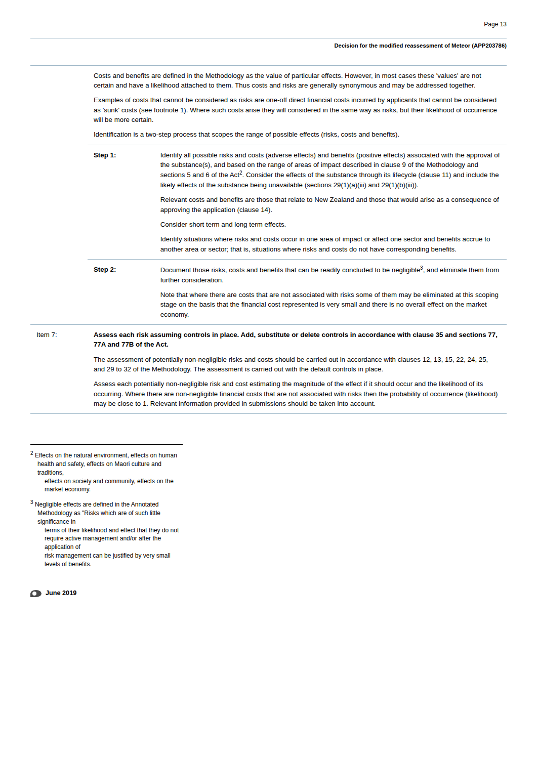Page 13
Decision for the modified reassessment of Meteor (APP203786)
| | Costs and benefits are defined in the Methodology as the value of particular effects. However, in most cases these 'values' are not certain and have a likelihood attached to them. Thus costs and risks are generally synonymous and may be addressed together. Examples of costs that cannot be considered as risks are one-off direct financial costs incurred by applicants that cannot be considered as 'sunk' costs (see footnote 1). Where such costs arise they will considered in the same way as risks, but their likelihood of occurrence will be more certain. Identification is a two-step process that scopes the range of possible effects (risks, costs and benefits). |
| | Step 1: | Identify all possible risks and costs (adverse effects) and benefits (positive effects) associated with the approval of the substance(s), and based on the range of areas of impact described in clause 9 of the Methodology and sections 5 and 6 of the Act 2 . Consider the effects of the substance through its lifecycle (clause 11) and include the likely effects of the substance being unavailable (sections 29(1)(a)(iii) and 29(1)(b)(iii)). Relevant costs and benefits are those that relate to New Zealand and those that would arise as a consequence of approving the application (clause 14). Consider short term and long term effects. Identify situations where risks and costs occur in one area of impact or affect one sector and benefits accrue to another area or sector; that is, situations where risks and costs do not have corresponding benefits. |
| | Step 2: | Document those risks, costs and benefits that can be readily concluded to be negligible 3 , and eliminate them from further consideration. Note that where there are costs that are not associated with risks some of them may be eliminated at this scoping stage on the basis that the financial cost represented is very small and there is no overall effect on the market economy. |
| Item 7: | Assess each risk assuming controls in place. Add, substitute or delete controls in accordance with clause 35 and sections 77, 77A and 77B of the Act. The assessment of potentially non-negligible risks and costs should be carried out in accordance with clauses 12, 13, 15, 22, 24, 25, and 29 to 32 of the Methodology. The assessment is carried out with the default controls in place. Assess each potentially non-negligible risk and cost estimating the magnitude of the effect if it should occur and the likelihood of its occurring. Where there are non-negligible financial costs that are not associated with risks then the probability of occurrence (likelihood) may be close to 1. Relevant information provided in submissions should be taken into account. |
2 Effects on the natural environment, effects on human health and safety, effects on Maori culture and traditions, effects on society and community, effects on the market economy.
3 Negligible effects are defined in the Annotated Methodology as "Risks which are of such little significance in terms of their likelihood and effect that they do not require active management and/or after the application of risk management can be justified by very small levels of benefits.
June 2019